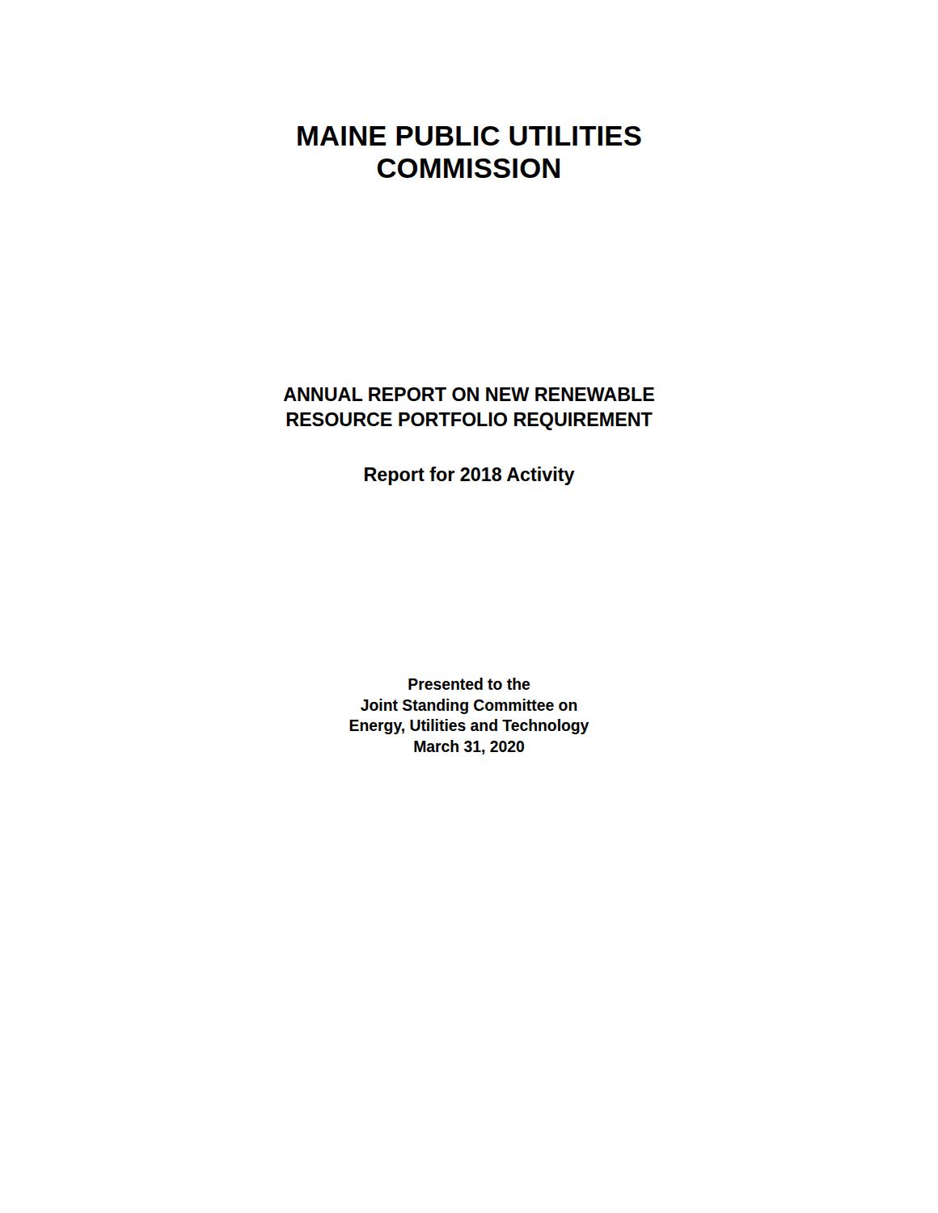MAINE PUBLIC UTILITIES COMMISSION
ANNUAL REPORT ON NEW RENEWABLE
RESOURCE PORTFOLIO REQUIREMENT
Report for 2018 Activity
Presented to the
Joint Standing Committee on
Energy, Utilities and Technology
March 31, 2020